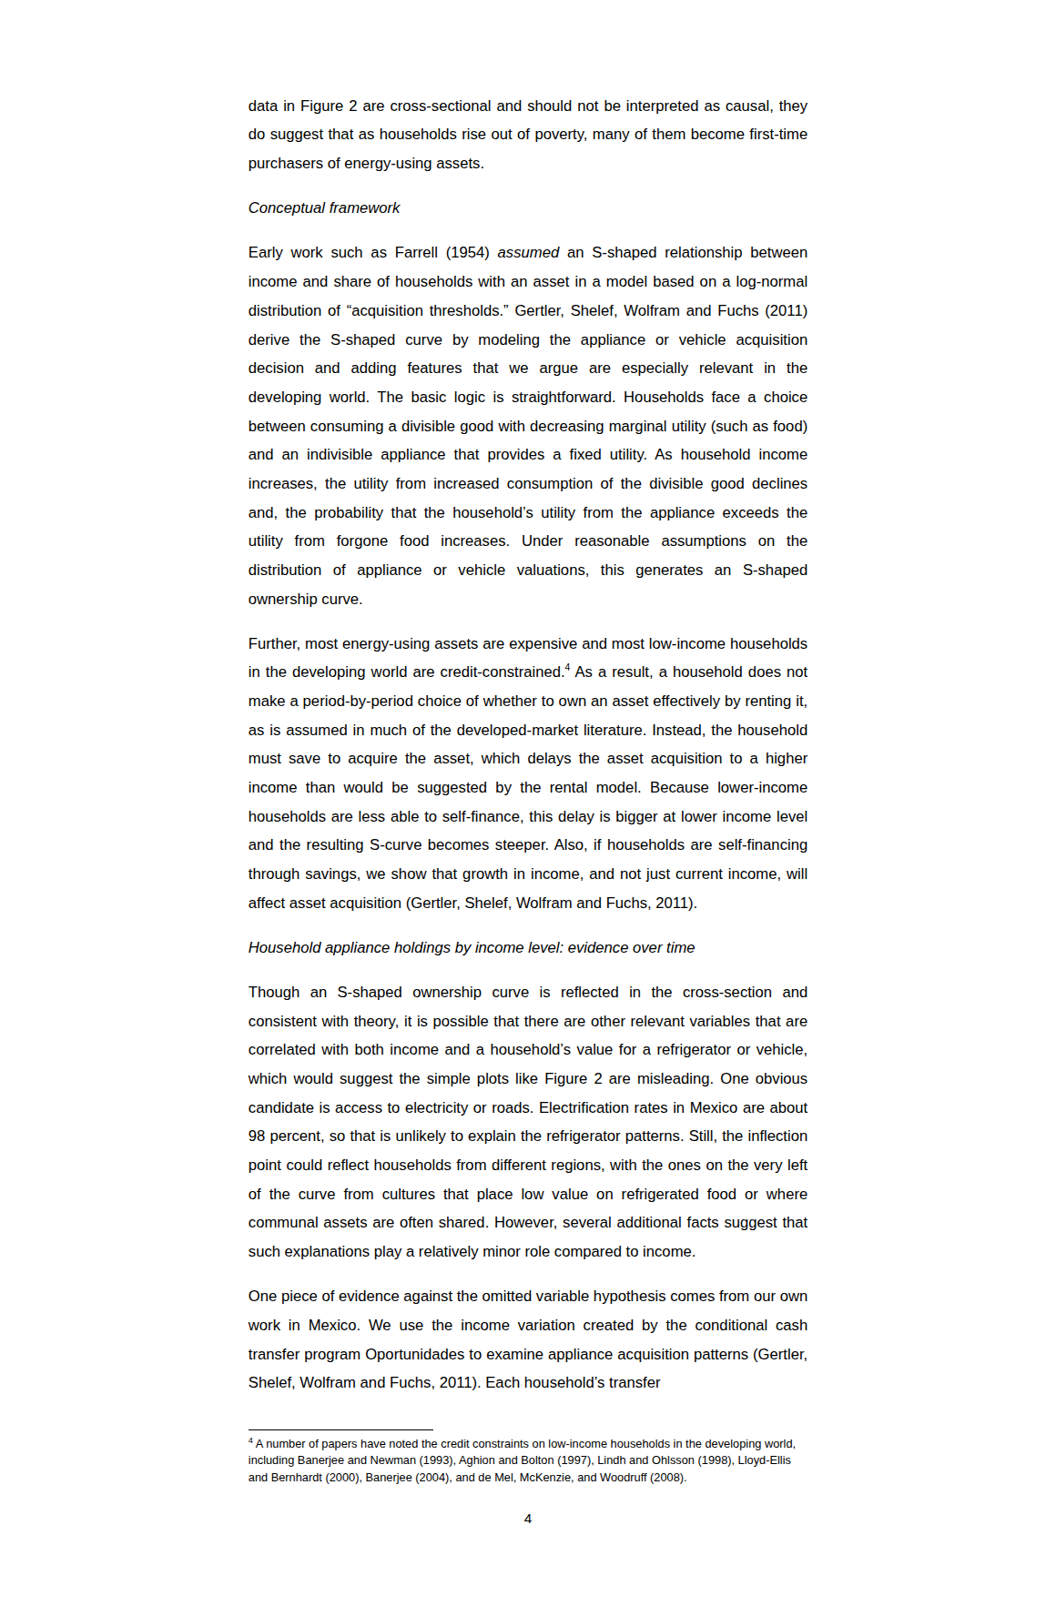data in Figure 2 are cross-sectional and should not be interpreted as causal, they do suggest that as households rise out of poverty, many of them become first-time purchasers of energy-using assets.
Conceptual framework
Early work such as Farrell (1954) assumed an S-shaped relationship between income and share of households with an asset in a model based on a log-normal distribution of “acquisition thresholds.” Gertler, Shelef, Wolfram and Fuchs (2011) derive the S-shaped curve by modeling the appliance or vehicle acquisition decision and adding features that we argue are especially relevant in the developing world. The basic logic is straightforward. Households face a choice between consuming a divisible good with decreasing marginal utility (such as food) and an indivisible appliance that provides a fixed utility. As household income increases, the utility from increased consumption of the divisible good declines and, the probability that the household’s utility from the appliance exceeds the utility from forgone food increases. Under reasonable assumptions on the distribution of appliance or vehicle valuations, this generates an S-shaped ownership curve.
Further, most energy-using assets are expensive and most low-income households in the developing world are credit-constrained.4 As a result, a household does not make a period-by-period choice of whether to own an asset effectively by renting it, as is assumed in much of the developed-market literature. Instead, the household must save to acquire the asset, which delays the asset acquisition to a higher income than would be suggested by the rental model. Because lower-income households are less able to self-finance, this delay is bigger at lower income level and the resulting S-curve becomes steeper. Also, if households are self-financing through savings, we show that growth in income, and not just current income, will affect asset acquisition (Gertler, Shelef, Wolfram and Fuchs, 2011).
Household appliance holdings by income level: evidence over time
Though an S-shaped ownership curve is reflected in the cross-section and consistent with theory, it is possible that there are other relevant variables that are correlated with both income and a household’s value for a refrigerator or vehicle, which would suggest the simple plots like Figure 2 are misleading. One obvious candidate is access to electricity or roads. Electrification rates in Mexico are about 98 percent, so that is unlikely to explain the refrigerator patterns. Still, the inflection point could reflect households from different regions, with the ones on the very left of the curve from cultures that place low value on refrigerated food or where communal assets are often shared. However, several additional facts suggest that such explanations play a relatively minor role compared to income.
One piece of evidence against the omitted variable hypothesis comes from our own work in Mexico. We use the income variation created by the conditional cash transfer program Oportunidades to examine appliance acquisition patterns (Gertler, Shelef, Wolfram and Fuchs, 2011). Each household’s transfer
4 A number of papers have noted the credit constraints on low-income households in the developing world, including Banerjee and Newman (1993), Aghion and Bolton (1997), Lindh and Ohlsson (1998), Lloyd-Ellis and Bernhardt (2000), Banerjee (2004), and de Mel, McKenzie, and Woodruff (2008).
4